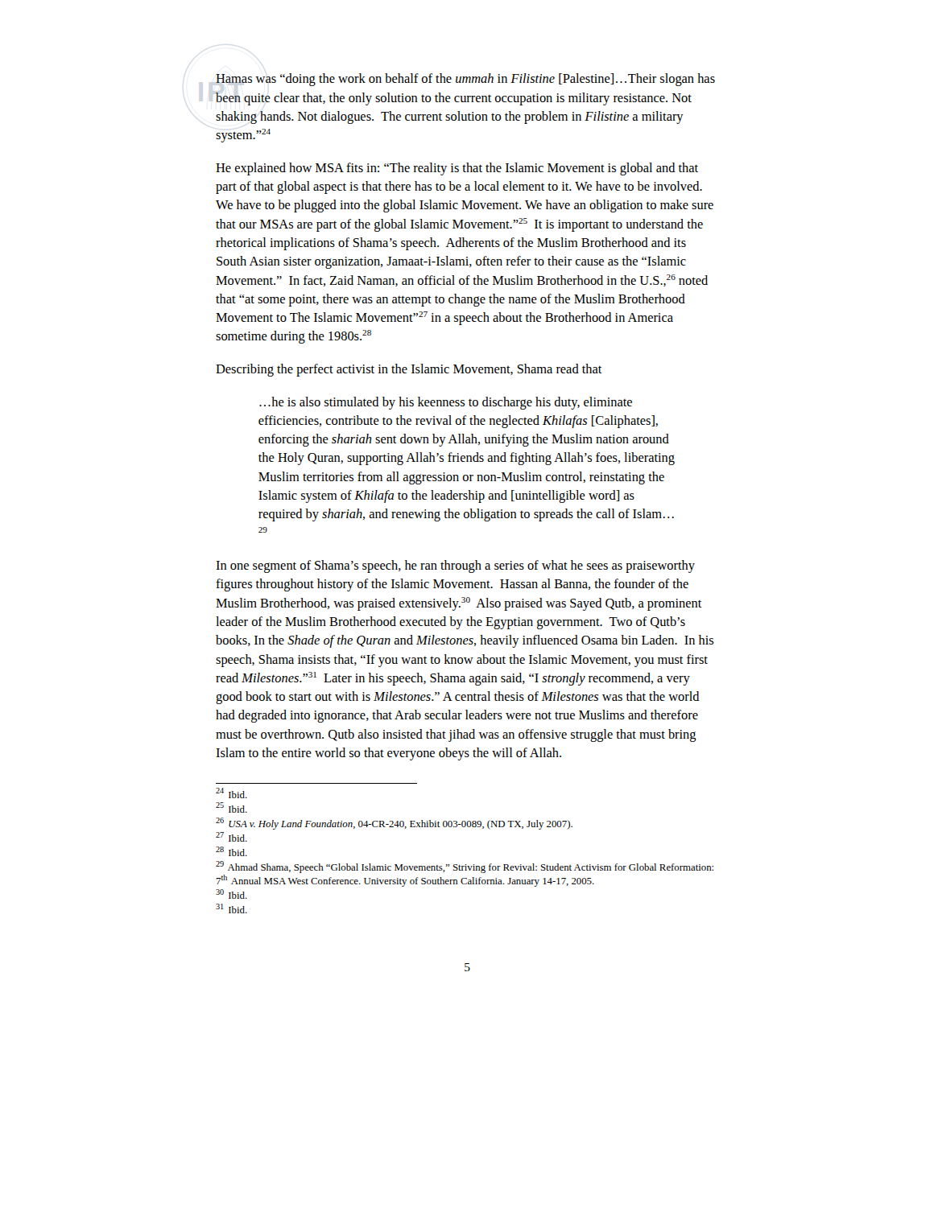I P T
Hamas was “doing the work on behalf of the ummah in Filistine [Palestine]…Their slogan has been quite clear that, the only solution to the current occupation is military resistance. Not shaking hands. Not dialogues. The current solution to the problem in Filistine a military system.”24
He explained how MSA fits in: “The reality is that the Islamic Movement is global and that part of that global aspect is that there has to be a local element to it. We have to be involved. We have to be plugged into the global Islamic Movement. We have an obligation to make sure that our MSAs are part of the global Islamic Movement.”25 It is important to understand the rhetorical implications of Shama’s speech. Adherents of the Muslim Brotherhood and its South Asian sister organization, Jamaat-i-Islami, often refer to their cause as the “Islamic Movement.” In fact, Zaid Naman, an official of the Muslim Brotherhood in the U.S.,26 noted that “at some point, there was an attempt to change the name of the Muslim Brotherhood Movement to The Islamic Movement”27 in a speech about the Brotherhood in America sometime during the 1980s.28
Describing the perfect activist in the Islamic Movement, Shama read that
…he is also stimulated by his keenness to discharge his duty, eliminate efficiencies, contribute to the revival of the neglected Khilafas [Caliphates], enforcing the shariah sent down by Allah, unifying the Muslim nation around the Holy Quran, supporting Allah’s friends and fighting Allah’s foes, liberating Muslim territories from all aggression or non-Muslim control, reinstating the Islamic system of Khilafa to the leadership and [unintelligible word] as required by shariah, and renewing the obligation to spreads the call of Islam…29
In one segment of Shama’s speech, he ran through a series of what he sees as praiseworthy figures throughout history of the Islamic Movement. Hassan al Banna, the founder of the Muslim Brotherhood, was praised extensively.30 Also praised was Sayed Qutb, a prominent leader of the Muslim Brotherhood executed by the Egyptian government. Two of Qutb’s books, In the Shade of the Quran and Milestones, heavily influenced Osama bin Laden. In his speech, Shama insists that, “If you want to know about the Islamic Movement, you must first read Milestones.”31 Later in his speech, Shama again said, “I strongly recommend, a very good book to start out with is Milestones.” A central thesis of Milestones was that the world had degraded into ignorance, that Arab secular leaders were not true Muslims and therefore must be overthrown. Qutb also insisted that jihad was an offensive struggle that must bring Islam to the entire world so that everyone obeys the will of Allah.
24 Ibid.
25 Ibid.
26 USA v. Holy Land Foundation, 04-CR-240, Exhibit 003-0089, (ND TX, July 2007).
27 Ibid.
28 Ibid.
29 Ahmad Shama, Speech “Global Islamic Movements,” Striving for Revival: Student Activism for Global Reformation: 7th Annual MSA West Conference. University of Southern California. January 14-17, 2005.
30 Ibid.
31 Ibid.
5